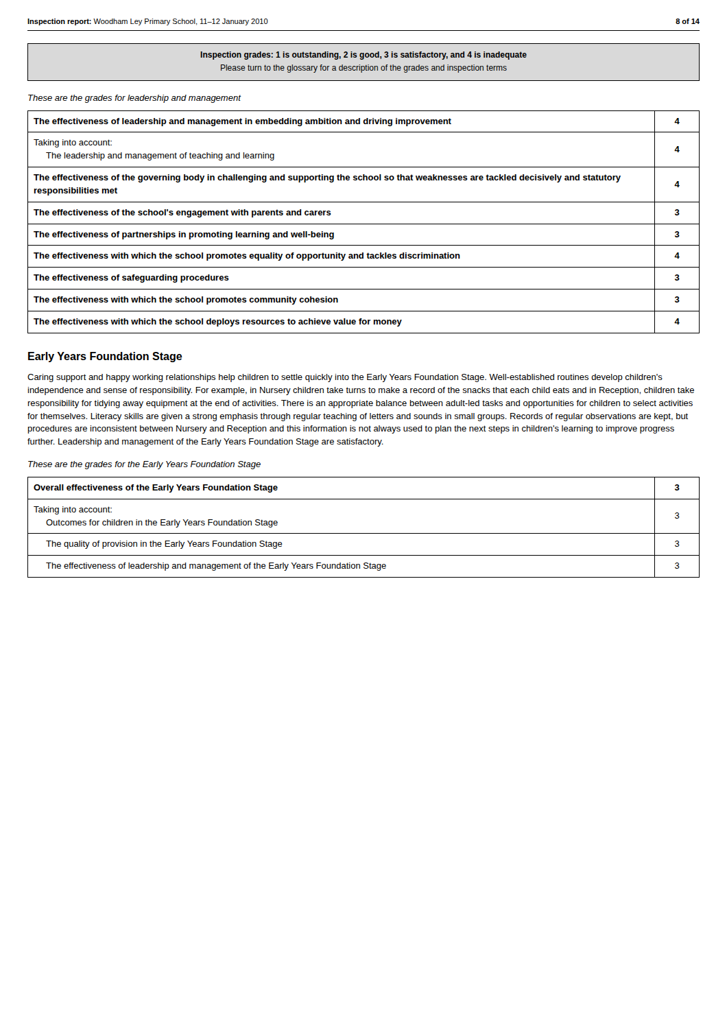Inspection report: Woodham Ley Primary School, 11–12 January 2010
8 of 14
Inspection grades: 1 is outstanding, 2 is good, 3 is satisfactory, and 4 is inadequate
Please turn to the glossary for a description of the grades and inspection terms
These are the grades for leadership and management
| The effectiveness of leadership and management in embedding ambition and driving improvement | 4 |
| Taking into account: The leadership and management of teaching and learning | 4 |
| The effectiveness of the governing body in challenging and supporting the school so that weaknesses are tackled decisively and statutory responsibilities met | 4 |
| The effectiveness of the school's engagement with parents and carers | 3 |
| The effectiveness of partnerships in promoting learning and well-being | 3 |
| The effectiveness with which the school promotes equality of opportunity and tackles discrimination | 4 |
| The effectiveness of safeguarding procedures | 3 |
| The effectiveness with which the school promotes community cohesion | 3 |
| The effectiveness with which the school deploys resources to achieve value for money | 4 |
Early Years Foundation Stage
Caring support and happy working relationships help children to settle quickly into the Early Years Foundation Stage. Well-established routines develop children's independence and sense of responsibility. For example, in Nursery children take turns to make a record of the snacks that each child eats and in Reception, children take responsibility for tidying away equipment at the end of activities. There is an appropriate balance between adult-led tasks and opportunities for children to select activities for themselves. Literacy skills are given a strong emphasis through regular teaching of letters and sounds in small groups. Records of regular observations are kept, but procedures are inconsistent between Nursery and Reception and this information is not always used to plan the next steps in children's learning to improve progress further. Leadership and management of the Early Years Foundation Stage are satisfactory.
These are the grades for the Early Years Foundation Stage
| Overall effectiveness of the Early Years Foundation Stage | 3 |
| Taking into account: Outcomes for children in the Early Years Foundation Stage | 3 |
| The quality of provision in the Early Years Foundation Stage | 3 |
| The effectiveness of leadership and management of the Early Years Foundation Stage | 3 |